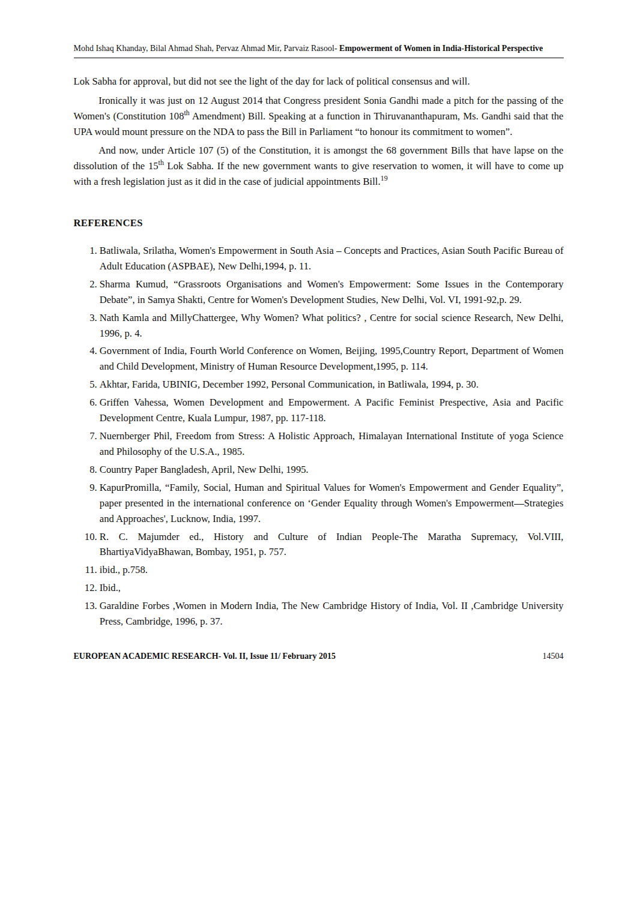Mohd Ishaq Khanday, Bilal Ahmad Shah, Pervaz Ahmad Mir, Parvaiz Rasool- Empowerment of Women in India-Historical Perspective
Lok Sabha for approval, but did not see the light of the day for lack of political consensus and will.
Ironically it was just on 12 August 2014 that Congress president Sonia Gandhi made a pitch for the passing of the Women's (Constitution 108th Amendment) Bill. Speaking at a function in Thiruvananthapuram, Ms. Gandhi said that the UPA would mount pressure on the NDA to pass the Bill in Parliament “to honour its commitment to women”.
And now, under Article 107 (5) of the Constitution, it is amongst the 68 government Bills that have lapse on the dissolution of the 15th Lok Sabha. If the new government wants to give reservation to women, it will have to come up with a fresh legislation just as it did in the case of judicial appointments Bill.19
REFERENCES
Batliwala, Srilatha, Women's Empowerment in South Asia – Concepts and Practices, Asian South Pacific Bureau of Adult Education (ASPBAE), New Delhi,1994, p. 11.
Sharma Kumud, “Grassroots Organisations and Women's Empowerment: Some Issues in the Contemporary Debate”, in Samya Shakti, Centre for Women's Development Studies, New Delhi, Vol. VI, 1991-92,p. 29.
Nath Kamla and MillyChattergee, Why Women? What politics? , Centre for social science Research, New Delhi, 1996, p. 4.
Government of India, Fourth World Conference on Women, Beijing, 1995,Country Report, Department of Women and Child Development, Ministry of Human Resource Development,1995, p. 114.
Akhtar, Farida, UBINIG, December 1992, Personal Communication, in Batliwala, 1994, p. 30.
Griffen Vahessa, Women Development and Empowerment. A Pacific Feminist Prespective, Asia and Pacific Development Centre, Kuala Lumpur, 1987, pp. 117-118.
Nuernberger Phil, Freedom from Stress: A Holistic Approach, Himalayan International Institute of yoga Science and Philosophy of the U.S.A., 1985.
Country Paper Bangladesh, April, New Delhi, 1995.
KapurPromilla, “Family, Social, Human and Spiritual Values for Women's Empowerment and Gender Equality”, paper presented in the international conference on ‘Gender Equality through Women's Empowerment—Strategies and Approaches', Lucknow, India, 1997.
R. C. Majumder ed., History and Culture of Indian People-The Maratha Supremacy, Vol.VIII, BhartiyaVidyaBhawan, Bombay, 1951, p. 757.
ibid., p.758.
Ibid.,
Garaldine Forbes ,Women in Modern India, The New Cambridge History of India, Vol. II ,Cambridge University Press, Cambridge, 1996, p. 37.
EUROPEAN ACADEMIC RESEARCH- Vol. II, Issue 11/ February 2015 14504